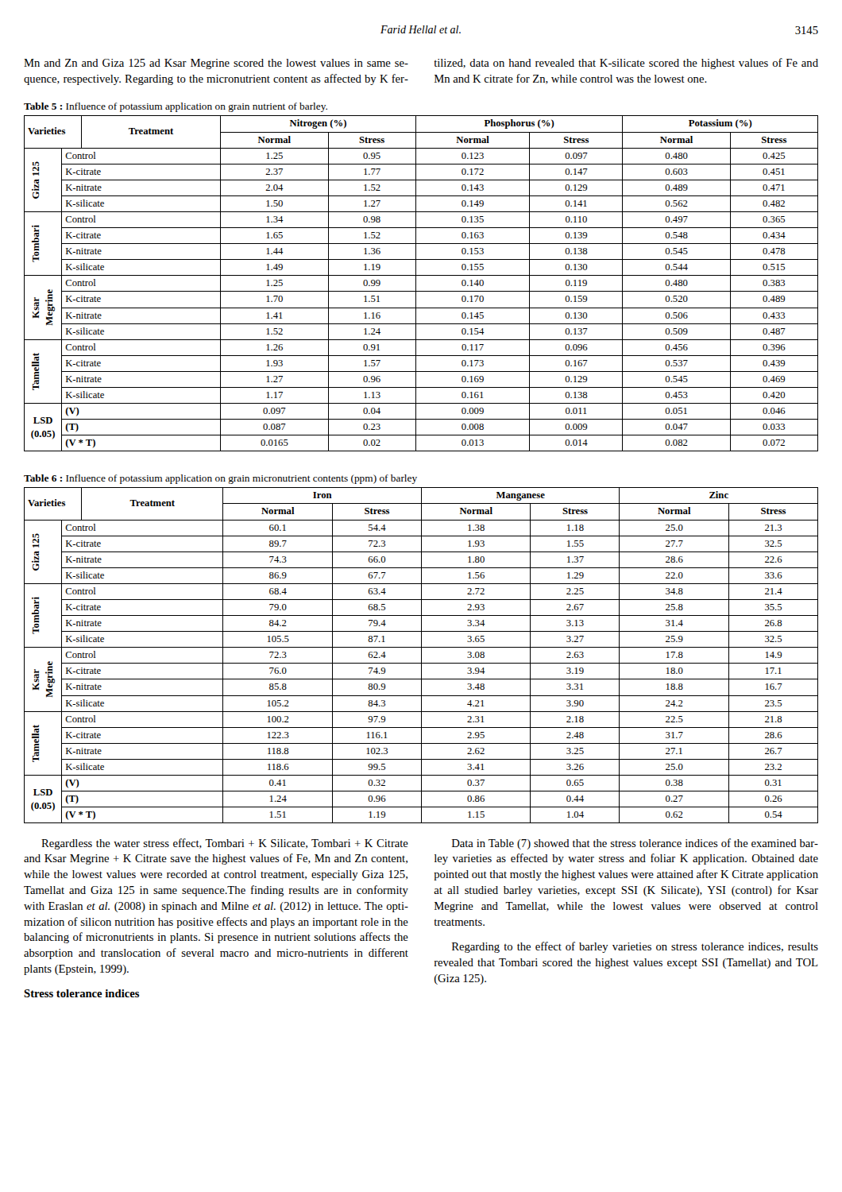Farid Hellal et al. 3145
Mn and Zn and Giza 125 ad Ksar Megrine scored the lowest values in same sequence, respectively. Regarding to the micronutrient content as affected by K fertilized, data on hand revealed that K-silicate scored the highest values of Fe and Mn and K citrate for Zn, while control was the lowest one.
Table 5 : Influence of potassium application on grain nutrient of barley.
| Varieties | Treatment | Nitrogen (%) | Phosphorus (%) | Potassium (%) |
| --- | --- | --- | --- | --- |
| Normal | Stress | Normal | Stress | Normal | Stress |
| Giza 125 | Control | 1.25 | 0.95 | 0.123 | 0.097 | 0.480 | 0.425 |
| K-citrate | 2.37 | 1.77 | 0.172 | 0.147 | 0.603 | 0.451 |
| K-nitrate | 2.04 | 1.52 | 0.143 | 0.129 | 0.489 | 0.471 |
| K-silicate | 1.50 | 1.27 | 0.149 | 0.141 | 0.562 | 0.482 |
| Tombari | Control | 1.34 | 0.98 | 0.135 | 0.110 | 0.497 | 0.365 |
| K-citrate | 1.65 | 1.52 | 0.163 | 0.139 | 0.548 | 0.434 |
| K-nitrate | 1.44 | 1.36 | 0.153 | 0.138 | 0.545 | 0.478 |
| K-silicate | 1.49 | 1.19 | 0.155 | 0.130 | 0.544 | 0.515 |
| Ksar Megrine | Control | 1.25 | 0.99 | 0.140 | 0.119 | 0.480 | 0.383 |
| K-citrate | 1.70 | 1.51 | 0.170 | 0.159 | 0.520 | 0.489 |
| K-nitrate | 1.41 | 1.16 | 0.145 | 0.130 | 0.506 | 0.433 |
| K-silicate | 1.52 | 1.24 | 0.154 | 0.137 | 0.509 | 0.487 |
| Tamellat | Control | 1.26 | 0.91 | 0.117 | 0.096 | 0.456 | 0.396 |
| K-citrate | 1.93 | 1.57 | 0.173 | 0.167 | 0.537 | 0.439 |
| K-nitrate | 1.27 | 0.96 | 0.169 | 0.129 | 0.545 | 0.469 |
| K-silicate | 1.17 | 1.13 | 0.161 | 0.138 | 0.453 | 0.420 |
| LSD (0.05) | (V) | 0.097 | 0.04 | 0.009 | 0.011 | 0.051 | 0.046 |
| (T) | 0.087 | 0.23 | 0.008 | 0.009 | 0.047 | 0.033 |
| (V * T) | 0.0165 | 0.02 | 0.013 | 0.014 | 0.082 | 0.072 |
Table 6 : Influence of potassium application on grain micronutrient contents (ppm) of barley
| Varieties | Treatment | Iron | Manganese | Zinc |
| --- | --- | --- | --- | --- |
| Normal | Stress | Normal | Stress | Normal | Stress |
| Giza 125 | Control | 60.1 | 54.4 | 1.38 | 1.18 | 25.0 | 21.3 |
| K-citrate | 89.7 | 72.3 | 1.93 | 1.55 | 27.7 | 32.5 |
| K-nitrate | 74.3 | 66.0 | 1.80 | 1.37 | 28.6 | 22.6 |
| K-silicate | 86.9 | 67.7 | 1.56 | 1.29 | 22.0 | 33.6 |
| Tombari | Control | 68.4 | 63.4 | 2.72 | 2.25 | 34.8 | 21.4 |
| K-citrate | 79.0 | 68.5 | 2.93 | 2.67 | 25.8 | 35.5 |
| K-nitrate | 84.2 | 79.4 | 3.34 | 3.13 | 31.4 | 26.8 |
| K-silicate | 105.5 | 87.1 | 3.65 | 3.27 | 25.9 | 32.5 |
| Ksar Megrine | Control | 72.3 | 62.4 | 3.08 | 2.63 | 17.8 | 14.9 |
| K-citrate | 76.0 | 74.9 | 3.94 | 3.19 | 18.0 | 17.1 |
| K-nitrate | 85.8 | 80.9 | 3.48 | 3.31 | 18.8 | 16.7 |
| K-silicate | 105.2 | 84.3 | 4.21 | 3.90 | 24.2 | 23.5 |
| Tamellat | Control | 100.2 | 97.9 | 2.31 | 2.18 | 22.5 | 21.8 |
| K-citrate | 122.3 | 116.1 | 2.95 | 2.48 | 31.7 | 28.6 |
| K-nitrate | 118.8 | 102.3 | 2.62 | 3.25 | 27.1 | 26.7 |
| K-silicate | 118.6 | 99.5 | 3.41 | 3.26 | 25.0 | 23.2 |
| LSD (0.05) | (V) | 0.41 | 0.32 | 0.37 | 0.65 | 0.38 | 0.31 |
| (T) | 1.24 | 0.96 | 0.86 | 0.44 | 0.27 | 0.26 |
| (V * T) | 1.51 | 1.19 | 1.15 | 1.04 | 0.62 | 0.54 |
Regardless the water stress effect, Tombari + K Silicate, Tombari + K Citrate and Ksar Megrine + K Citrate save the highest values of Fe, Mn and Zn content, while the lowest values were recorded at control treatment, especially Giza 125, Tamellat and Giza 125 in same sequence.The finding results are in conformity with Eraslan et al. (2008) in spinach and Milne et al. (2012) in lettuce. The optimization of silicon nutrition has positive effects and plays an important role in the balancing of micronutrients in plants. Si presence in nutrient solutions affects the absorption and translocation of several macro and micro-nutrients in different plants (Epstein, 1999).
Stress tolerance indices
Data in Table (7) showed that the stress tolerance indices of the examined barley varieties as effected by water stress and foliar K application. Obtained date pointed out that mostly the highest values were attained after K Citrate application at all studied barley varieties, except SSI (K Silicate), YSI (control) for Ksar Megrine and Tamellat, while the lowest values were observed at control treatments.
Regarding to the effect of barley varieties on stress tolerance indices, results revealed that Tombari scored the highest values except SSI (Tamellat) and TOL (Giza 125).